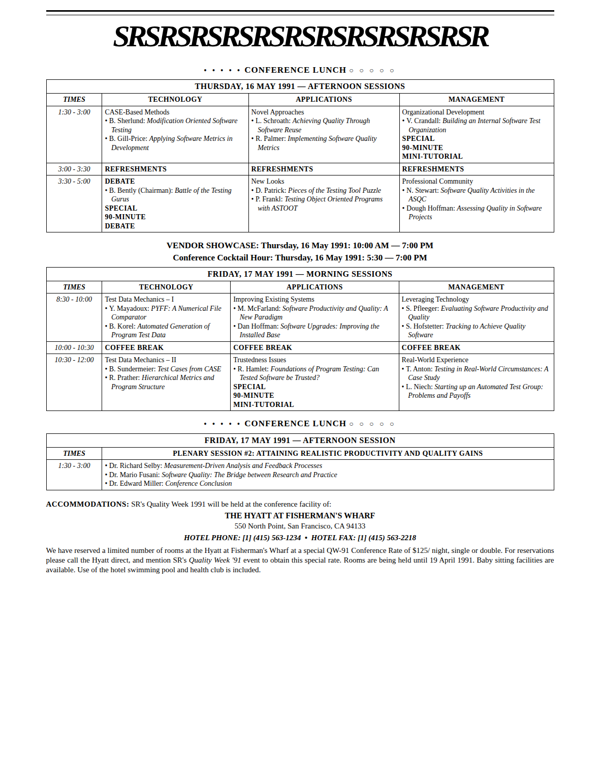SRSRSRSRSRSRSRSRSRSRSRSR
• • • • • CONFERENCE LUNCH ○ ○ ○ ○ ○
THURSDAY, 16 MAY 1991 — AFTERNOON SESSIONS
| TIMES | TECHNOLOGY | APPLICATIONS | MANAGEMENT |
| --- | --- | --- | --- |
| 1:30 - 3:00 | CASE-Based Methods B. Sherlund: Modification Oriented Software Testing B. Gill-Price: Applying Software Metrics in Development | Novel Approaches L. Schroath: Achieving Quality Through Software Reuse R. Palmer: Implementing Software Quality Metrics | Organizational Development V. Crandall: Building an Internal Software Test Organization SPECIAL 90-MINUTE MINI-TUTORIAL |
| 3:00 - 3:30 | REFRESHMENTS | REFRESHMENTS | REFRESHMENTS |
| 3:30 - 5:00 | DEBATE B. Bently (Chairman): Battle of the Testing Gurus SPECIAL 90-MINUTE DEBATE | New Looks D. Patrick: Pieces of the Testing Tool Puzzle P. Frankl: Testing Object Oriented Programs with ASTOOT | Professional Community N. Stewart: Software Quality Activities in the ASQC Dough Hoffman: Assessing Quality in Software Projects |
VENDOR SHOWCASE: Thursday, 16 May 1991: 10:00 AM — 7:00 PM
Conference Cocktail Hour: Thursday, 16 May 1991: 5:30 — 7:00 PM
FRIDAY, 17 MAY 1991 — MORNING SESSIONS
| TIMES | TECHNOLOGY | APPLICATIONS | MANAGEMENT |
| --- | --- | --- | --- |
| 8:30 - 10:00 | Test Data Mechanics – I Y. Mayadoux: PYFF: A Numerical File Comparator B. Korel: Automated Generation of Program Test Data | Improving Existing Systems M. McFarland: Software Productivity and Quality: A New Paradigm Dan Hoffman: Software Upgrades: Improving the Installed Base | Leveraging Technology S. Pfleeger: Evaluating Software Productivity and Quality S. Hofstetter: Tracking to Achieve Quality Software |
| 10:00 - 10:30 | COFFEE BREAK | COFFEE BREAK | COFFEE BREAK |
| 10:30 - 12:00 | Test Data Mechanics – II B. Sundermeier: Test Cases from CASE R. Prather: Hierarchical Metrics and Program Structure | Trustedness Issues R. Hamlet: Foundations of Program Testing: Can Tested Software be Trusted? SPECIAL 90-MINUTE MINI-TUTORIAL | Real-World Experience T. Anton: Testing in Real-World Circumstances: A Case Study L. Niech: Starting up an Automated Test Group: Problems and Payoffs |
• • • • • CONFERENCE LUNCH ○ ○ ○ ○ ○
FRIDAY, 17 MAY 1991 — AFTERNOON SESSION
| TIMES | PLENARY SESSION #2: ATTAINING REALISTIC PRODUCTIVITY AND QUALITY GAINS |
| --- | --- |
| 1:30 - 3:00 | Dr. Richard Selby: Measurement-Driven Analysis and Feedback Processes Dr. Mario Fusani: Software Quality: The Bridge between Research and Practice Dr. Edward Miller: Conference Conclusion |
ACCOMMODATIONS: SR's Quality Week 1991 will be held at the conference facility of:
THE HYATT AT FISHERMAN'S WHARF
550 North Point, San Francisco, CA 94133
HOTEL PHONE: [1] (415) 563-1234 • HOTEL FAX: [1] (415) 563-2218
We have reserved a limited number of rooms at the Hyatt at Fisherman's Wharf at a special QW-91 Conference Rate of $125/ night, single or double. For reservations please call the Hyatt direct, and mention SR's Quality Week '91 event to obtain this special rate. Rooms are being held until 19 April 1991. Baby sitting facilities are available. Use of the hotel swimming pool and health club is included.